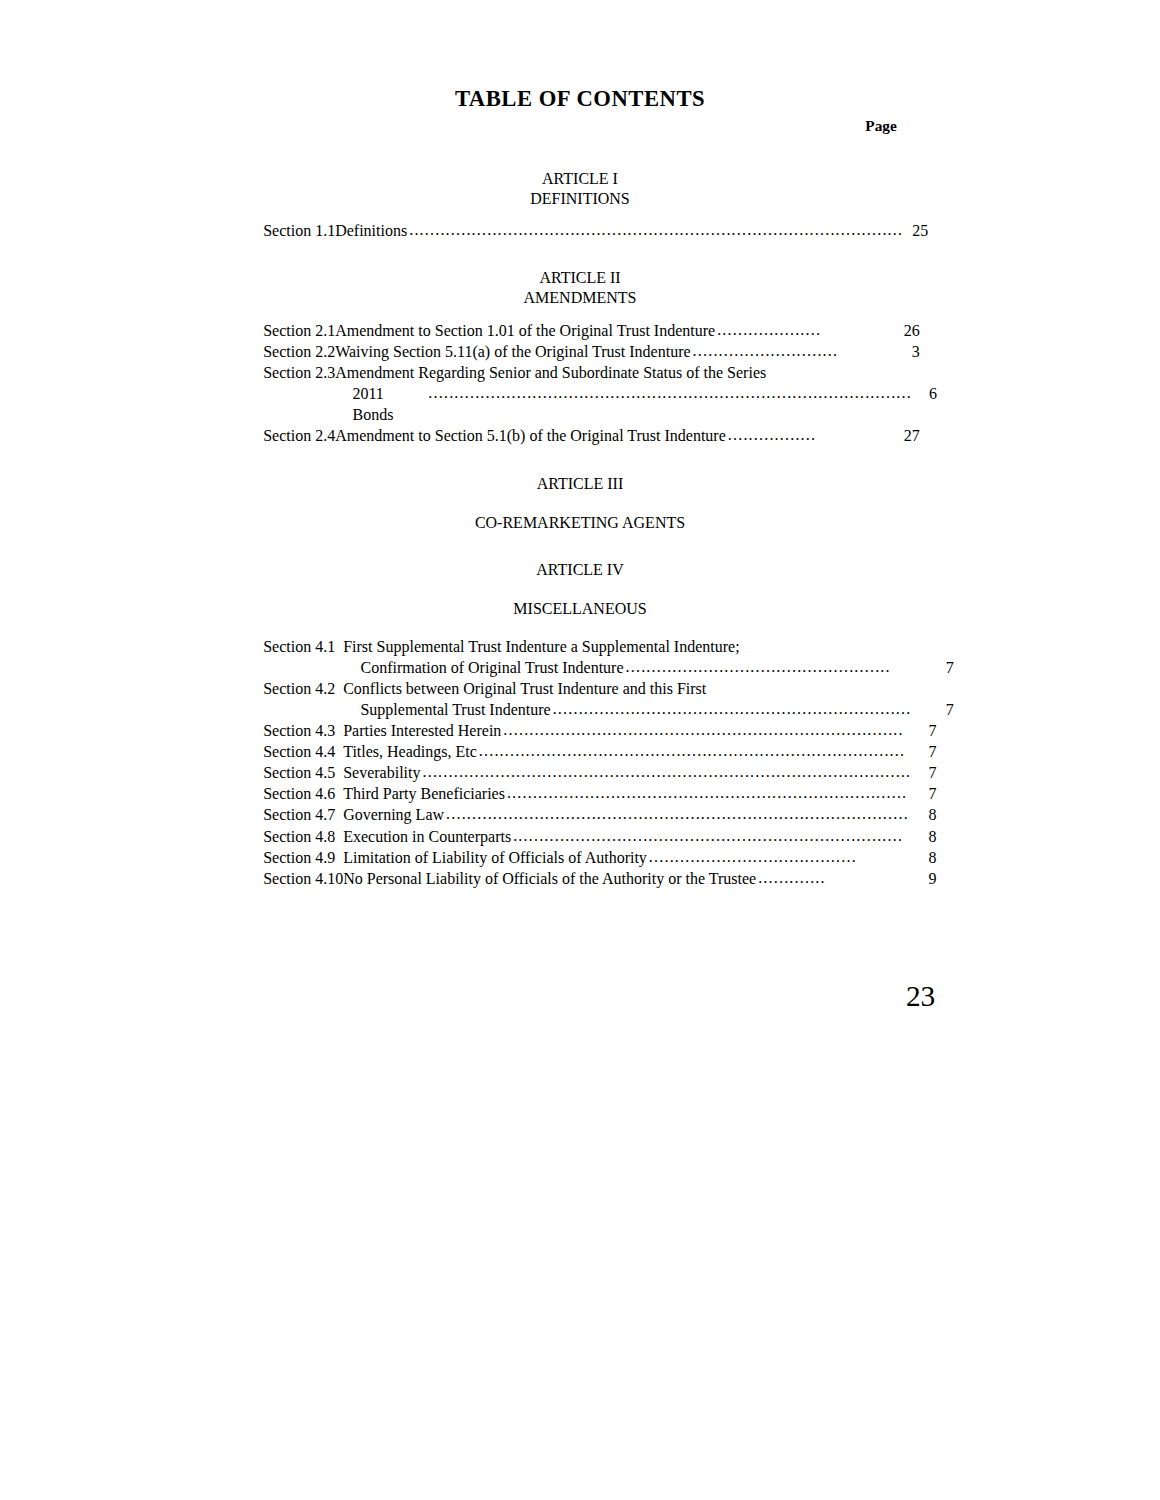TABLE OF CONTENTS
Page
ARTICLE I DEFINITIONS
| Section 1.1 | Definitions ............................................................................................... 25 |
ARTICLE II AMENDMENTS
| Section 2.1 | Amendment to Section 1.01 of the Original Trust Indenture .................... 26 |
| Section 2.2 | Waiving Section 5.11(a) of the Original Trust Indenture ............................ 3 |
| Section 2.3 | Amendment Regarding Senior and Subordinate Status of the Series 2011 Bonds ................................................................................................ 6 |
| Section 2.4 | Amendment to Section 5.1(b) of the Original Trust Indenture ................. 27 |
ARTICLE III
CO-REMARKETING AGENTS
ARTICLE IV
MISCELLANEOUS
| Section 4.1 | First Supplemental Trust Indenture a Supplemental Indenture; Confirmation of Original Trust Indenture ................................................... 7 |
| Section 4.2 | Conflicts between Original Trust Indenture and this First Supplemental Trust Indenture ..................................................................... 7 |
| Section 4.3 | Parties Interested Herein ............................................................................. 7 |
| Section 4.4 | Titles, Headings, Etc .................................................................................. 7 |
| Section 4.5 | Severability .............................................................................................. 7 |
| Section 4.6 | Third Party Beneficiaries ............................................................................. 7 |
| Section 4.7 | Governing Law ......................................................................................... 8 |
| Section 4.8 | Execution in Counterparts ........................................................................... 8 |
| Section 4.9 | Limitation of Liability of Officials of Authority ........................................ 8 |
| Section 4.10 | No Personal Liability of Officials of the Authority or the Trustee ............. 9 |
23